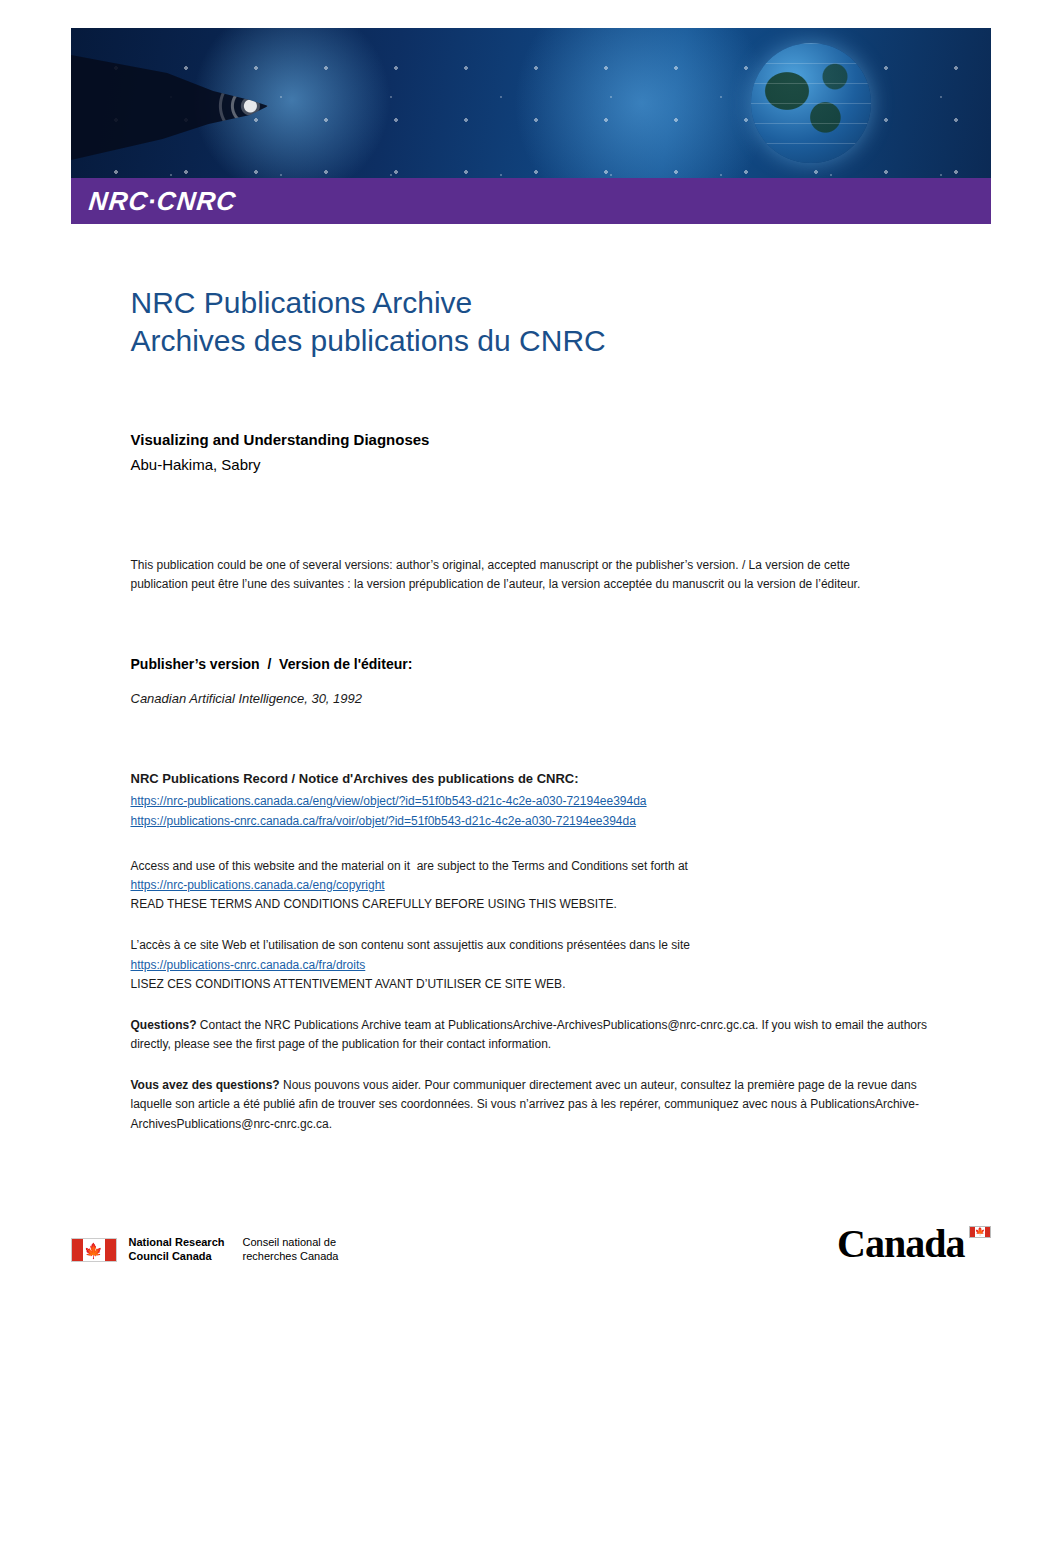NRC·CNRC
NRC Publications Archive Archives des publications du CNRC
Visualizing and Understanding Diagnoses
Abu-Hakima, Sabry
This publication could be one of several versions: author’s original, accepted manuscript or the publisher’s version. / La version de cette publication peut être l’une des suivantes : la version prépublication de l’auteur, la version acceptée du manuscrit ou la version de l’éditeur.
Publisher’s version / Version de l'éditeur:
Canadian Artificial Intelligence, 30, 1992
NRC Publications Record / Notice d'Archives des publications de CNRC:
https://nrc-publications.canada.ca/eng/view/object/?id=51f0b543-d21c-4c2e-a030-72194ee394da https://publications-cnrc.canada.ca/fra/voir/objet/?id=51f0b543-d21c-4c2e-a030-72194ee394da
Access and use of this website and the material on it are subject to the Terms and Conditions set forth at
https://nrc-publications.canada.ca/eng/copyright
READ THESE TERMS AND CONDITIONS CAREFULLY BEFORE USING THIS WEBSITE.
L’accès à ce site Web et l’utilisation de son contenu sont assujettis aux conditions présentées dans le site
https://publications-cnrc.canada.ca/fra/droits
LISEZ CES CONDITIONS ATTENTIVEMENT AVANT D’UTILISER CE SITE WEB.
Questions? Contact the NRC Publications Archive team at PublicationsArchive-ArchivesPublications@nrc-cnrc.gc.ca. If you wish to email the authors directly, please see the first page of the publication for their contact information.
Vous avez des questions? Nous pouvons vous aider. Pour communiquer directement avec un auteur, consultez la première page de la revue dans laquelle son article a été publié afin de trouver ses coordonnées. Si vous n’arrivez pas à les repérer, communiquez avec nous à PublicationsArchive-ArchivesPublications@nrc-cnrc.gc.ca.
🍁
National Research
Council Canada
Conseil national de
recherches Canada
Canada🍁